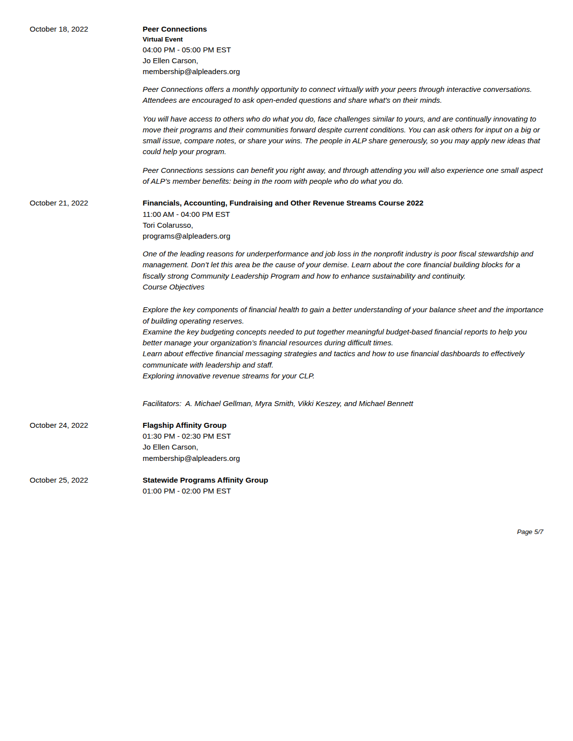| October 18, 2022 | Peer Connections Virtual Event 04:00 PM - 05:00 PM EST Jo Ellen Carson, membership@alpleaders.org Peer Connections offers a monthly opportunity to connect virtually with your peers through interactive conversations. Attendees are encouraged to ask open-ended questions and share what's on their minds. You will have access to others who do what you do, face challenges similar to yours, and are continually innovating to move their programs and their communities forward despite current conditions. You can ask others for input on a big or small issue, compare notes, or share your wins. The people in ALP share generously, so you may apply new ideas that could help your program. Peer Connections sessions can benefit you right away, and through attending you will also experience one small aspect of ALP’s member benefits: being in the room with people who do what you do. |
| October 21, 2022 | Financials, Accounting, Fundraising and Other Revenue Streams Course 2022 11:00 AM - 04:00 PM EST Tori Colarusso, programs@alpleaders.org One of the leading reasons for underperformance and job loss in the nonprofit industry is poor fiscal stewardship and management. Don’t let this area be the cause of your demise. Learn about the core financial building blocks for a fiscally strong Community Leadership Program and how to enhance sustainability and continuity. Course Objectives Explore the key components of financial health to gain a better understanding of your balance sheet and the importance of building operating reserves. Examine the key budgeting concepts needed to put together meaningful budget-based financial reports to help you better manage your organization’s financial resources during difficult times. Learn about effective financial messaging strategies and tactics and how to use financial dashboards to effectively communicate with leadership and staff. Exploring innovative revenue streams for your CLP. Facilitators: A. Michael Gellman, Myra Smith, Vikki Keszey, and Michael Bennett |
| October 24, 2022 | Flagship Affinity Group 01:30 PM - 02:30 PM EST Jo Ellen Carson, membership@alpleaders.org |
| October 25, 2022 | Statewide Programs Affinity Group 01:00 PM - 02:00 PM EST |
Page 5/7